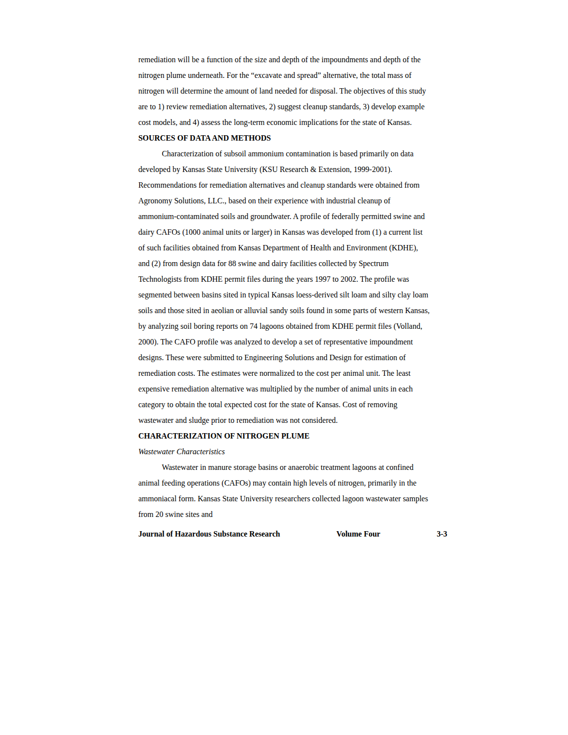remediation will be a function of the size and depth of the impoundments and depth of the nitrogen plume underneath. For the “excavate and spread” alternative, the total mass of nitrogen will determine the amount of land needed for disposal. The objectives of this study are to 1) review remediation alternatives, 2) suggest cleanup standards, 3) develop example cost models, and 4) assess the long-term economic implications for the state of Kansas.
Sources of Data and Methods
Characterization of subsoil ammonium contamination is based primarily on data developed by Kansas State University (KSU Research & Extension, 1999-2001). Recommendations for remediation alternatives and cleanup standards were obtained from Agronomy Solutions, LLC., based on their experience with industrial cleanup of ammonium-contaminated soils and groundwater. A profile of federally permitted swine and dairy CAFOs (1000 animal units or larger) in Kansas was developed from (1) a current list of such facilities obtained from Kansas Department of Health and Environment (KDHE), and (2) from design data for 88 swine and dairy facilities collected by Spectrum Technologists from KDHE permit files during the years 1997 to 2002. The profile was segmented between basins sited in typical Kansas loess-derived silt loam and silty clay loam soils and those sited in aeolian or alluvial sandy soils found in some parts of western Kansas, by analyzing soil boring reports on 74 lagoons obtained from KDHE permit files (Volland, 2000). The CAFO profile was analyzed to develop a set of representative impoundment designs. These were submitted to Engineering Solutions and Design for estimation of remediation costs. The estimates were normalized to the cost per animal unit. The least expensive remediation alternative was multiplied by the number of animal units in each category to obtain the total expected cost for the state of Kansas. Cost of removing wastewater and sludge prior to remediation was not considered.
Characterization of Nitrogen Plume
Wastewater Characteristics
Wastewater in manure storage basins or anaerobic treatment lagoons at confined animal feeding operations (CAFOs) may contain high levels of nitrogen, primarily in the ammoniacal form. Kansas State University researchers collected lagoon wastewater samples from 20 swine sites and
Journal of Hazardous Substance Research Volume Four 3-3